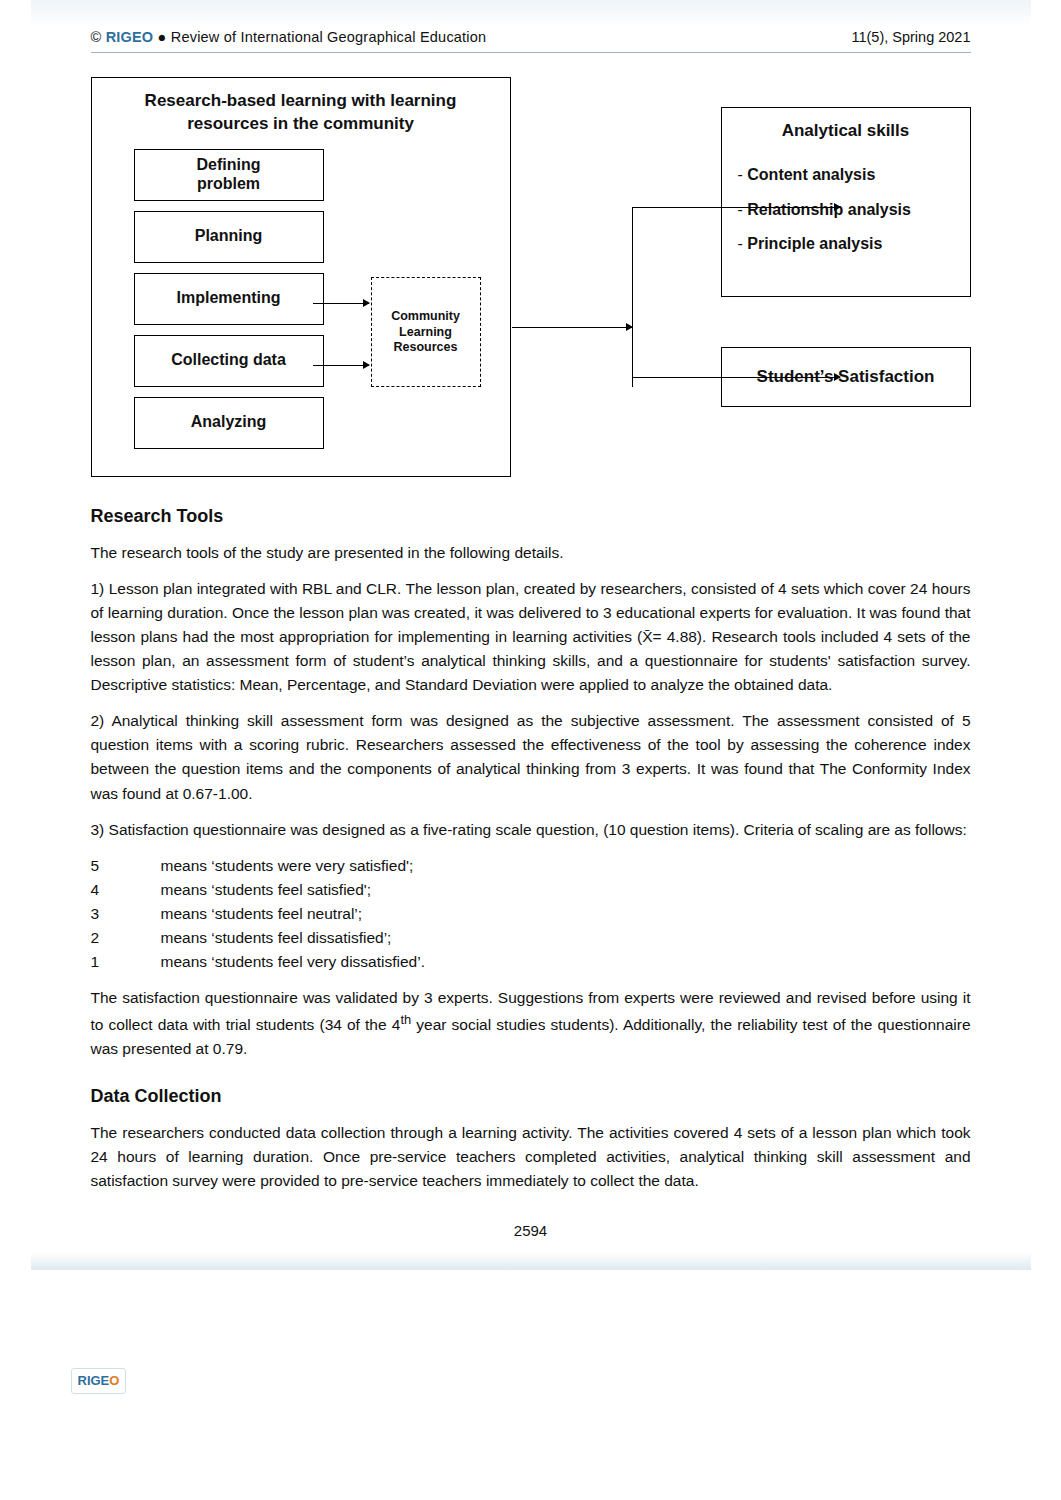© RIGEO ● Review of International Geographical Education
11(5), Spring 2021
Research-based learning with learning
resources in the community
Defining problem
Planning
Implementing
Collecting data
Analyzing
Community
Learning
Resources
Analytical skills
- Content analysis
- Relationship analysis
- Principle analysis
Student’s Satisfaction
Research Tools
The research tools of the study are presented in the following details.
1) Lesson plan integrated with RBL and CLR. The lesson plan, created by researchers, consisted of 4 sets which cover 24 hours of learning duration. Once the lesson plan was created, it was delivered to 3 educational experts for evaluation. It was found that lesson plans had the most appropriation for implementing in learning activities (X̄= 4.88). Research tools included 4 sets of the lesson plan, an assessment form of student’s analytical thinking skills, and a questionnaire for students' satisfaction survey. Descriptive statistics: Mean, Percentage, and Standard Deviation were applied to analyze the obtained data.
2) Analytical thinking skill assessment form was designed as the subjective assessment. The assessment consisted of 5 question items with a scoring rubric. Researchers assessed the effectiveness of the tool by assessing the coherence index between the question items and the components of analytical thinking from 3 experts. It was found that The Conformity Index was found at 0.67-1.00.
3) Satisfaction questionnaire was designed as a five-rating scale question, (10 question items). Criteria of scaling are as follows:
5 means ‘students were very satisfied';
4 means ‘students feel satisfied';
3 means ‘students feel neutral’;
2 means ‘students feel dissatisfied’;
1 means ‘students feel very dissatisfied’.
The satisfaction questionnaire was validated by 3 experts. Suggestions from experts were reviewed and revised before using it to collect data with trial students (34 of the 4th year social studies students). Additionally, the reliability test of the questionnaire was presented at 0.79.
Data Collection
The researchers conducted data collection through a learning activity. The activities covered 4 sets of a lesson plan which took 24 hours of learning duration. Once pre-service teachers completed activities, analytical thinking skill assessment and satisfaction survey were provided to pre-service teachers immediately to collect the data.
2594
RIGEO